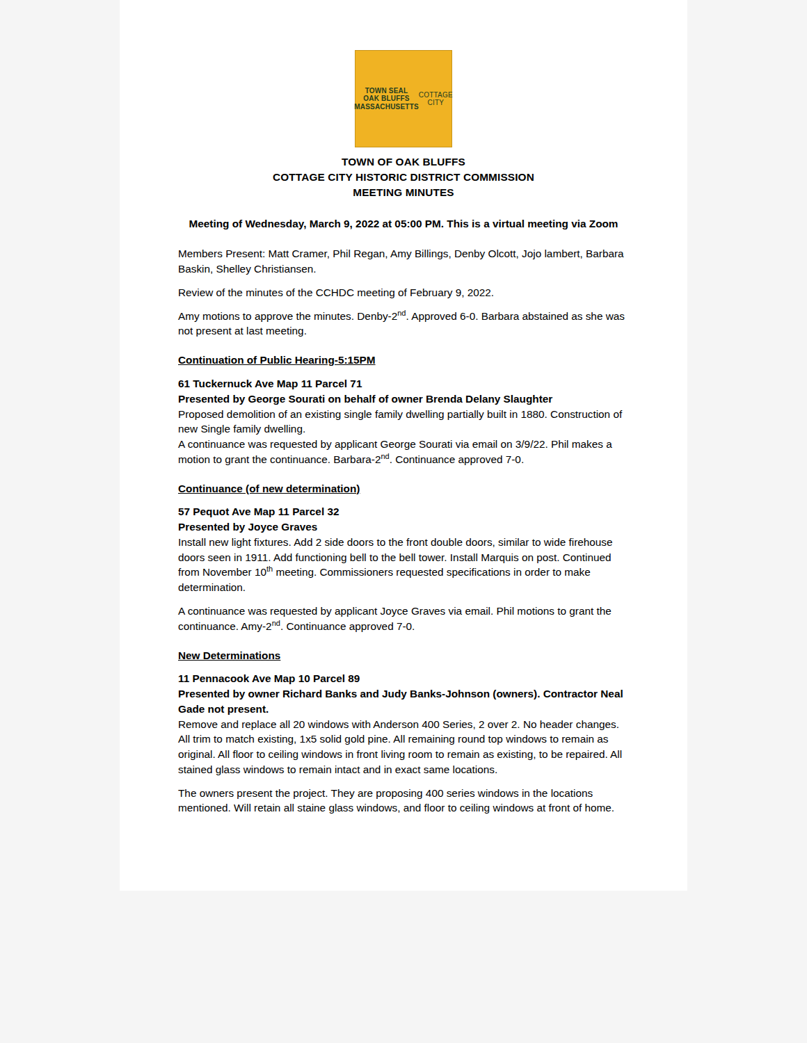TOWN SEAL
OAK BLUFFS
MASSACHUSETTS
COTTAGE CITY
TOWN OF OAK BLUFFS COTTAGE CITY HISTORIC DISTRICT COMMISSION MEETING MINUTES
Meeting of Wednesday, March 9, 2022 at 05:00 PM. This is a virtual meeting via Zoom
Members Present: Matt Cramer, Phil Regan, Amy Billings, Denby Olcott, Jojo lambert, Barbara Baskin, Shelley Christiansen.
Review of the minutes of the CCHDC meeting of February 9, 2022.
Amy motions to approve the minutes. Denby-2nd. Approved 6-0. Barbara abstained as she was not present at last meeting.
Continuation of Public Hearing-5:15PM
61 Tuckernuck Ave Map 11 Parcel 71
Presented by George Sourati on behalf of owner Brenda Delany Slaughter
Proposed demolition of an existing single family dwelling partially built in 1880. Construction of new Single family dwelling.
A continuance was requested by applicant George Sourati via email on 3/9/22. Phil makes a motion to grant the continuance. Barbara-2nd. Continuance approved 7-0.
Continuance (of new determination)
57 Pequot Ave Map 11 Parcel 32
Presented by Joyce Graves
Install new light fixtures. Add 2 side doors to the front double doors, similar to wide firehouse doors seen in 1911. Add functioning bell to the bell tower. Install Marquis on post. Continued from November 10th meeting. Commissioners requested specifications in order to make determination.
A continuance was requested by applicant Joyce Graves via email. Phil motions to grant the continuance. Amy-2nd. Continuance approved 7-0.
New Determinations
11 Pennacook Ave Map 10 Parcel 89
Presented by owner Richard Banks and Judy Banks-Johnson (owners). Contractor Neal Gade not present.
Remove and replace all 20 windows with Anderson 400 Series, 2 over 2. No header changes. All trim to match existing, 1x5 solid gold pine. All remaining round top windows to remain as original. All floor to ceiling windows in front living room to remain as existing, to be repaired. All stained glass windows to remain intact and in exact same locations.
The owners present the project. They are proposing 400 series windows in the locations mentioned. Will retain all staine glass windows, and floor to ceiling windows at front of home.